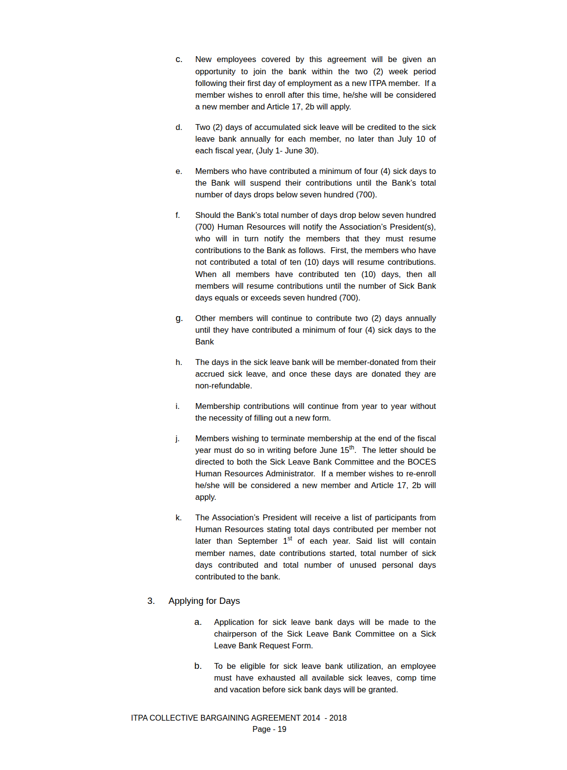c. New employees covered by this agreement will be given an opportunity to join the bank within the two (2) week period following their first day of employment as a new ITPA member. If a member wishes to enroll after this time, he/she will be considered a new member and Article 17, 2b will apply.
d. Two (2) days of accumulated sick leave will be credited to the sick leave bank annually for each member, no later than July 10 of each fiscal year, (July 1- June 30).
e. Members who have contributed a minimum of four (4) sick days to the Bank will suspend their contributions until the Bank’s total number of days drops below seven hundred (700).
f. Should the Bank’s total number of days drop below seven hundred (700) Human Resources will notify the Association’s President(s), who will in turn notify the members that they must resume contributions to the Bank as follows. First, the members who have not contributed a total of ten (10) days will resume contributions. When all members have contributed ten (10) days, then all members will resume contributions until the number of Sick Bank days equals or exceeds seven hundred (700).
g. Other members will continue to contribute two (2) days annually until they have contributed a minimum of four (4) sick days to the Bank
h. The days in the sick leave bank will be member-donated from their accrued sick leave, and once these days are donated they are non-refundable.
i. Membership contributions will continue from year to year without the necessity of filling out a new form.
j. Members wishing to terminate membership at the end of the fiscal year must do so in writing before June 15th. The letter should be directed to both the Sick Leave Bank Committee and the BOCES Human Resources Administrator. If a member wishes to re-enroll he/she will be considered a new member and Article 17, 2b will apply.
k. The Association’s President will receive a list of participants from Human Resources stating total days contributed per member not later than September 1st of each year. Said list will contain member names, date contributions started, total number of sick days contributed and total number of unused personal days contributed to the bank.
3. Applying for Days
a. Application for sick leave bank days will be made to the chairperson of the Sick Leave Bank Committee on a Sick Leave Bank Request Form.
b. To be eligible for sick leave bank utilization, an employee must have exhausted all available sick leaves, comp time and vacation before sick bank days will be granted.
ITPA COLLECTIVE BARGAINING AGREEMENT 2014 - 2018
Page - 19